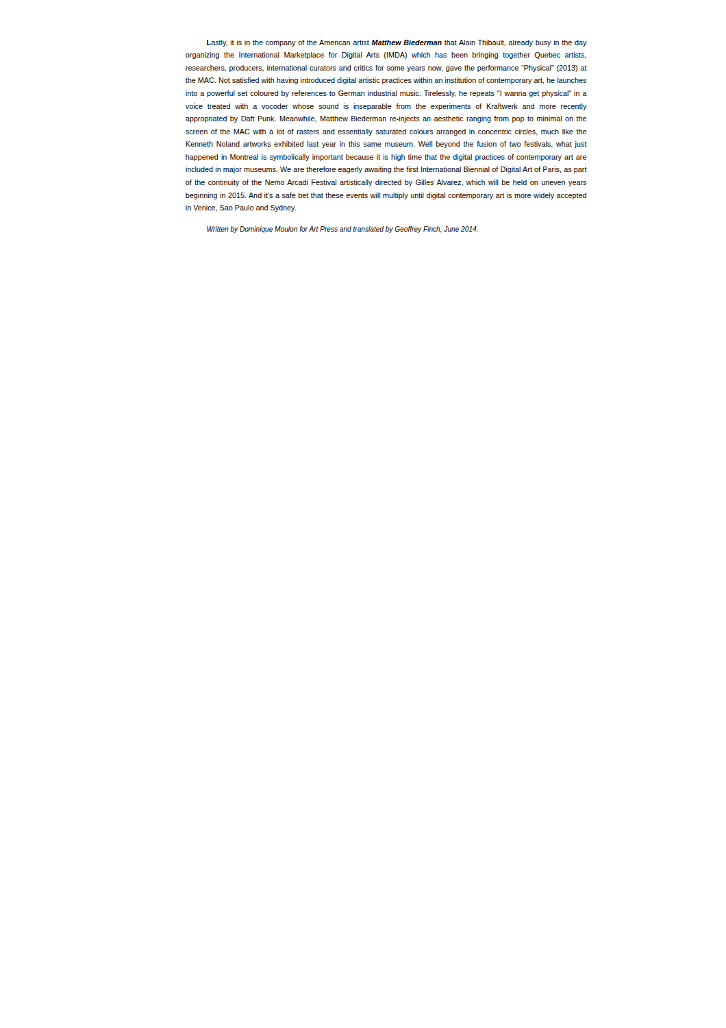Lastly, it is in the company of the American artist Matthew Biederman that Alain Thibault, already busy in the day organizing the International Marketplace for Digital Arts (IMDA) which has been bringing together Quebec artists, researchers, producers, international curators and critics for some years now, gave the performance “Physical” (2013) at the MAC. Not satisfied with having introduced digital artistic practices within an institution of contemporary art, he launches into a powerful set coloured by references to German industrial music. Tirelessly, he repeats "I wanna get physical" in a voice treated with a vocoder whose sound is inseparable from the experiments of Kraftwerk and more recently appropriated by Daft Punk. Meanwhile, Matthew Biederman re-injects an aesthetic ranging from pop to minimal on the screen of the MAC with a lot of rasters and essentially saturated colours arranged in concentric circles, much like the Kenneth Noland artworks exhibited last year in this same museum. Well beyond the fusion of two festivals, what just happened in Montreal is symbolically important because it is high time that the digital practices of contemporary art are included in major museums. We are therefore eagerly awaiting the first International Biennial of Digital Art of Paris, as part of the continuity of the Nemo Arcadi Festival artistically directed by Gilles Alvarez, which will be held on uneven years beginning in 2015. And it's a safe bet that these events will multiply until digital contemporary art is more widely accepted in Venice, Sao Paulo and Sydney.
Written by Dominique Moulon for Art Press and translated by Geoffrey Finch, June 2014.